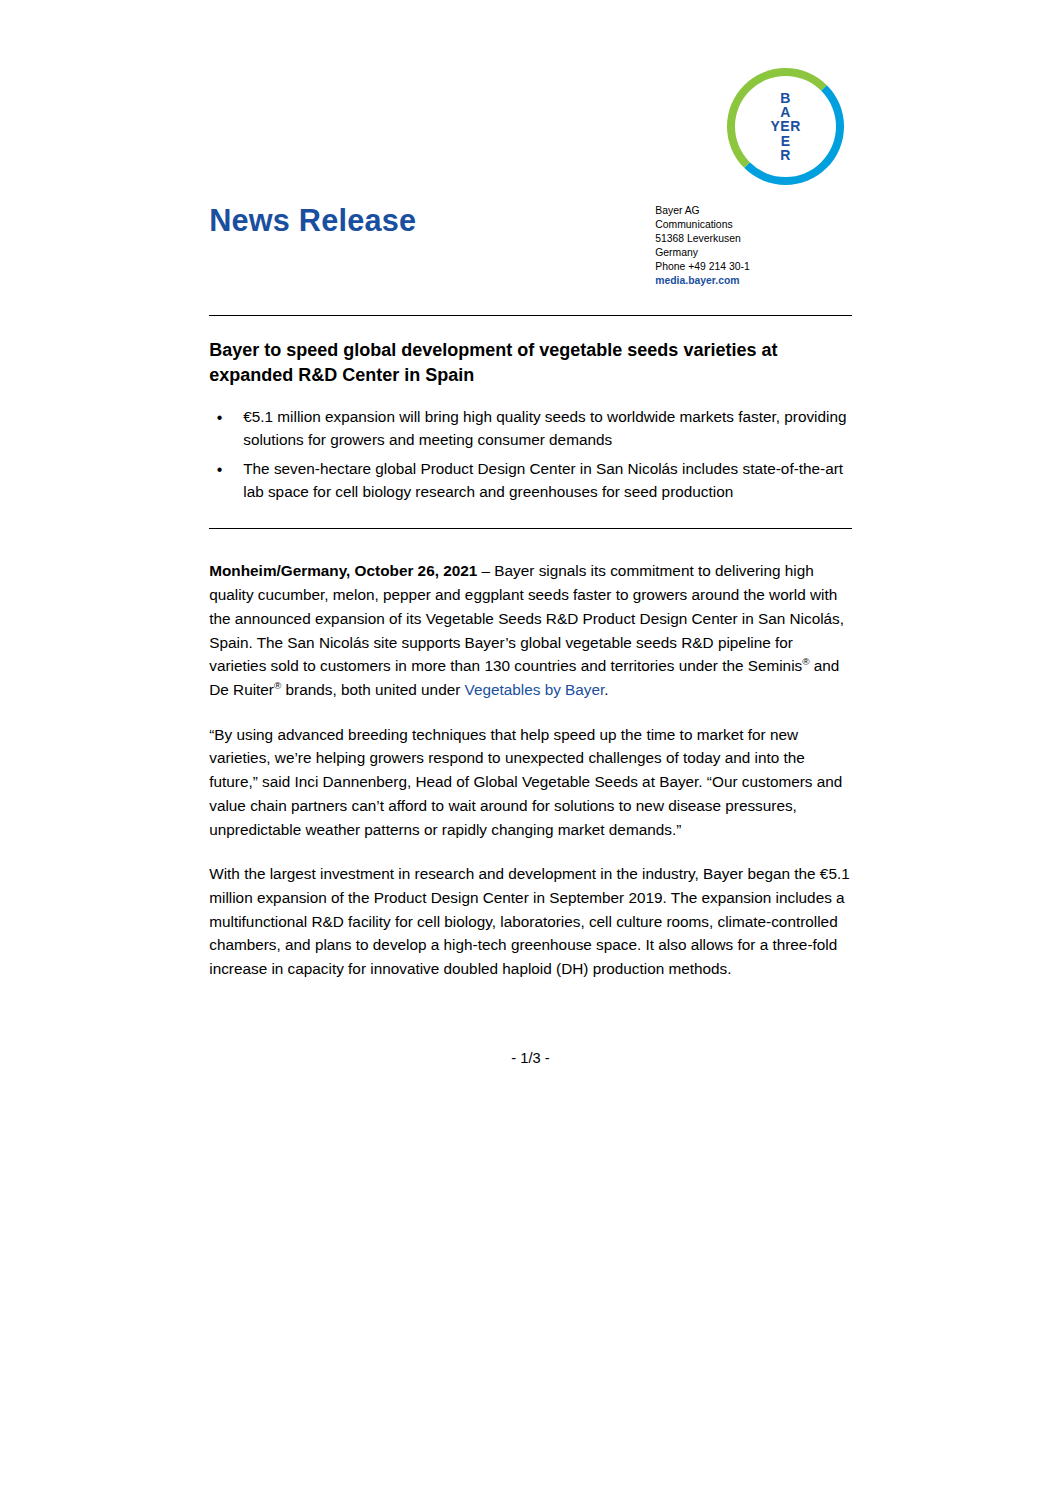News Release
BAYER ER
Bayer AG Communications 51368 Leverkusen Germany Phone +49 214 30-1 media.bayer.com
Bayer to speed global development of vegetable seeds varieties at expanded R&D Center in Spain
€5.1 million expansion will bring high quality seeds to worldwide markets faster, providing solutions for growers and meeting consumer demands
The seven-hectare global Product Design Center in San Nicolás includes state-of-the-art lab space for cell biology research and greenhouses for seed production
Monheim/Germany, October 26, 2021 – Bayer signals its commitment to delivering high quality cucumber, melon, pepper and eggplant seeds faster to growers around the world with the announced expansion of its Vegetable Seeds R&D Product Design Center in San Nicolás, Spain. The San Nicolás site supports Bayer’s global vegetable seeds R&D pipeline for varieties sold to customers in more than 130 countries and territories under the Seminis® and De Ruiter® brands, both united under Vegetables by Bayer.
“By using advanced breeding techniques that help speed up the time to market for new varieties, we’re helping growers respond to unexpected challenges of today and into the future,” said Inci Dannenberg, Head of Global Vegetable Seeds at Bayer. “Our customers and value chain partners can’t afford to wait around for solutions to new disease pressures, unpredictable weather patterns or rapidly changing market demands.”
With the largest investment in research and development in the industry, Bayer began the €5.1 million expansion of the Product Design Center in September 2019. The expansion includes a multifunctional R&D facility for cell biology, laboratories, cell culture rooms, climate-controlled chambers, and plans to develop a high-tech greenhouse space. It also allows for a three-fold increase in capacity for innovative doubled haploid (DH) production methods.
- 1/3 -